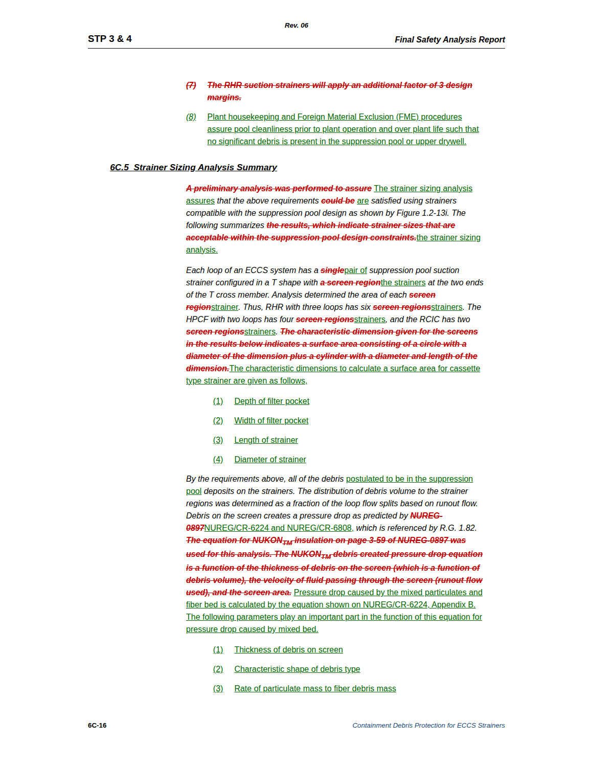Rev. 06
STP 3 & 4
Final Safety Analysis Report
(7)
The RHR suction strainers will apply an additional factor of 3 design margins.
(8)
Plant housekeeping and Foreign Material Exclusion (FME) procedures assure pool cleanliness prior to plant operation and over plant life such that no significant debris is present in the suppression pool or upper drywell.
6C.5 Strainer Sizing Analysis Summary
A preliminary analysis was performed to assure The strainer sizing analysis assures that the above requirements could be are satisfied using strainers compatible with the suppression pool design as shown by Figure 1.2-13i. The following summarizes the results, which indicate strainer sizes that are acceptable within the suppression pool design constraints. the strainer sizing analysis.
Each loop of an ECCS system has a single pair of suppression pool suction strainer configured in a T shape with a screen region the strainers at the two ends of the T cross member. Analysis determined the area of each screen region strainer. Thus, RHR with three loops has six screen regions strainers. The HPCF with two loops has four screen regions strainers, and the RCIC has two screen regions strainers. The characteristic dimension given for the screens in the results below indicates a surface area consisting of a circle with a diameter of the dimension plus a cylinder with a diameter and length of the dimension. The characteristic dimensions to calculate a surface area for cassette type strainer are given as follows,
(1)
Depth of filter pocket
(2)
Width of filter pocket
(3)
Length of strainer
(4)
Diameter of strainer
By the requirements above, all of the debris postulated to be in the suppression pool deposits on the strainers. The distribution of debris volume to the strainer regions was determined as a fraction of the loop flow splits based on runout flow. Debris on the screen creates a pressure drop as predicted by NUREG-0897 NUREG/CR-6224 and NUREG/CR-6808, which is referenced by R.G. 1.82. The equation for NUKONTM insulation on page 3-59 of NUREG-0897 was used for this analysis. The NUKONTM debris created pressure drop equation is a function of the thickness of debris on the screen (which is a function of debris volume), the velocity of fluid passing through the screen (runout flow used), and the screen area. Pressure drop caused by the mixed particulates and fiber bed is calculated by the equation shown on NUREG/CR-6224, Appendix B. The following parameters play an important part in the function of this equation for pressure drop caused by mixed bed.
(1)
Thickness of debris on screen
(2)
Characteristic shape of debris type
(3)
Rate of particulate mass to fiber debris mass
6C-16
Containment Debris Protection for ECCS Strainers